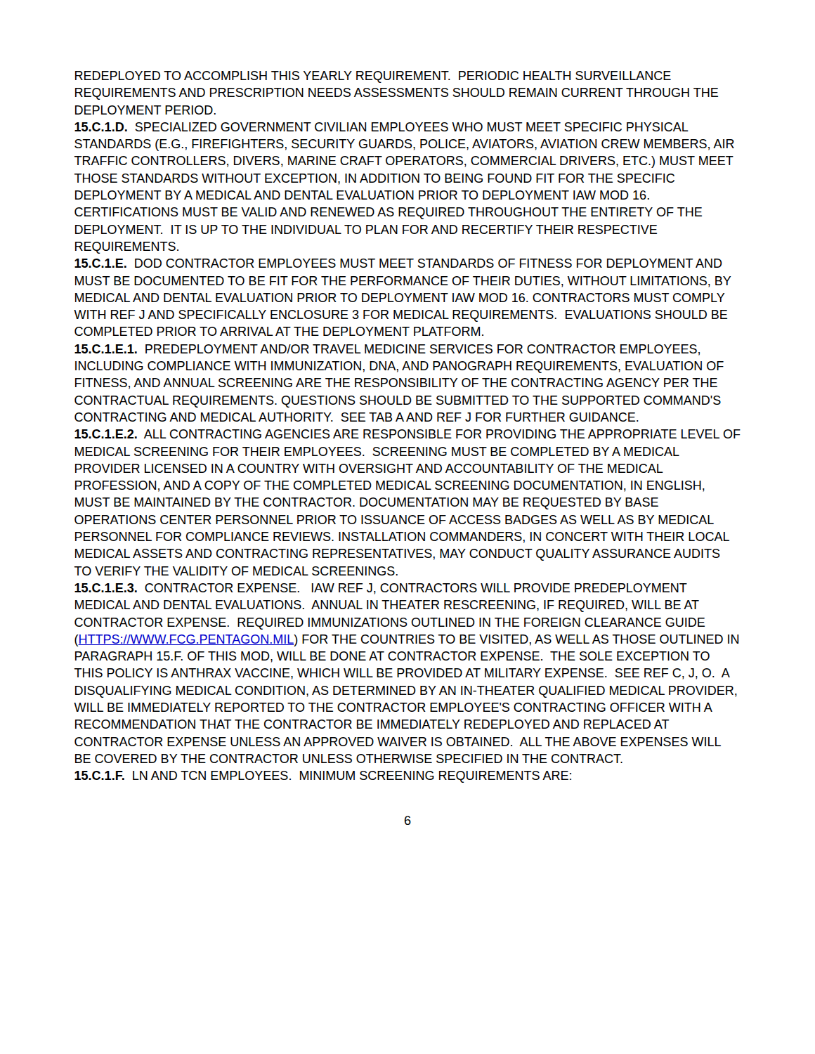REDEPLOYED TO ACCOMPLISH THIS YEARLY REQUIREMENT. PERIODIC HEALTH SURVEILLANCE REQUIREMENTS AND PRESCRIPTION NEEDS ASSESSMENTS SHOULD REMAIN CURRENT THROUGH THE DEPLOYMENT PERIOD.
15.C.1.D. SPECIALIZED GOVERNMENT CIVILIAN EMPLOYEES WHO MUST MEET SPECIFIC PHYSICAL STANDARDS (E.G., FIREFIGHTERS, SECURITY GUARDS, POLICE, AVIATORS, AVIATION CREW MEMBERS, AIR TRAFFIC CONTROLLERS, DIVERS, MARINE CRAFT OPERATORS, COMMERCIAL DRIVERS, ETC.) MUST MEET THOSE STANDARDS WITHOUT EXCEPTION, IN ADDITION TO BEING FOUND FIT FOR THE SPECIFIC DEPLOYMENT BY A MEDICAL AND DENTAL EVALUATION PRIOR TO DEPLOYMENT IAW MOD 16. CERTIFICATIONS MUST BE VALID AND RENEWED AS REQUIRED THROUGHOUT THE ENTIRETY OF THE DEPLOYMENT. IT IS UP TO THE INDIVIDUAL TO PLAN FOR AND RECERTIFY THEIR RESPECTIVE REQUIREMENTS.
15.C.1.E. DOD CONTRACTOR EMPLOYEES MUST MEET STANDARDS OF FITNESS FOR DEPLOYMENT AND MUST BE DOCUMENTED TO BE FIT FOR THE PERFORMANCE OF THEIR DUTIES, WITHOUT LIMITATIONS, BY MEDICAL AND DENTAL EVALUATION PRIOR TO DEPLOYMENT IAW MOD 16. CONTRACTORS MUST COMPLY WITH REF J AND SPECIFICALLY ENCLOSURE 3 FOR MEDICAL REQUIREMENTS. EVALUATIONS SHOULD BE COMPLETED PRIOR TO ARRIVAL AT THE DEPLOYMENT PLATFORM.
15.C.1.E.1. PREDEPLOYMENT AND/OR TRAVEL MEDICINE SERVICES FOR CONTRACTOR EMPLOYEES, INCLUDING COMPLIANCE WITH IMMUNIZATION, DNA, AND PANOGRAPH REQUIREMENTS, EVALUATION OF FITNESS, AND ANNUAL SCREENING ARE THE RESPONSIBILITY OF THE CONTRACTING AGENCY PER THE CONTRACTUAL REQUIREMENTS. QUESTIONS SHOULD BE SUBMITTED TO THE SUPPORTED COMMAND'S CONTRACTING AND MEDICAL AUTHORITY. SEE TAB A AND REF J FOR FURTHER GUIDANCE.
15.C.1.E.2. ALL CONTRACTING AGENCIES ARE RESPONSIBLE FOR PROVIDING THE APPROPRIATE LEVEL OF MEDICAL SCREENING FOR THEIR EMPLOYEES. SCREENING MUST BE COMPLETED BY A MEDICAL PROVIDER LICENSED IN A COUNTRY WITH OVERSIGHT AND ACCOUNTABILITY OF THE MEDICAL PROFESSION, AND A COPY OF THE COMPLETED MEDICAL SCREENING DOCUMENTATION, IN ENGLISH, MUST BE MAINTAINED BY THE CONTRACTOR. DOCUMENTATION MAY BE REQUESTED BY BASE OPERATIONS CENTER PERSONNEL PRIOR TO ISSUANCE OF ACCESS BADGES AS WELL AS BY MEDICAL PERSONNEL FOR COMPLIANCE REVIEWS. INSTALLATION COMMANDERS, IN CONCERT WITH THEIR LOCAL MEDICAL ASSETS AND CONTRACTING REPRESENTATIVES, MAY CONDUCT QUALITY ASSURANCE AUDITS TO VERIFY THE VALIDITY OF MEDICAL SCREENINGS.
15.C.1.E.3. CONTRACTOR EXPENSE. IAW REF J, CONTRACTORS WILL PROVIDE PREDEPLOYMENT MEDICAL AND DENTAL EVALUATIONS. ANNUAL IN THEATER RESCREENING, IF REQUIRED, WILL BE AT CONTRACTOR EXPENSE. REQUIRED IMMUNIZATIONS OUTLINED IN THE FOREIGN CLEARANCE GUIDE (HTTPS://WWW.FCG.PENTAGON.MIL) FOR THE COUNTRIES TO BE VISITED, AS WELL AS THOSE OUTLINED IN PARAGRAPH 15.F. OF THIS MOD, WILL BE DONE AT CONTRACTOR EXPENSE. THE SOLE EXCEPTION TO THIS POLICY IS ANTHRAX VACCINE, WHICH WILL BE PROVIDED AT MILITARY EXPENSE. SEE REF C, J, O. A DISQUALIFYING MEDICAL CONDITION, AS DETERMINED BY AN IN-THEATER QUALIFIED MEDICAL PROVIDER, WILL BE IMMEDIATELY REPORTED TO THE CONTRACTOR EMPLOYEE'S CONTRACTING OFFICER WITH A RECOMMENDATION THAT THE CONTRACTOR BE IMMEDIATELY REDEPLOYED AND REPLACED AT CONTRACTOR EXPENSE UNLESS AN APPROVED WAIVER IS OBTAINED. ALL THE ABOVE EXPENSES WILL BE COVERED BY THE CONTRACTOR UNLESS OTHERWISE SPECIFIED IN THE CONTRACT.
15.C.1.F. LN AND TCN EMPLOYEES. MINIMUM SCREENING REQUIREMENTS ARE:
6